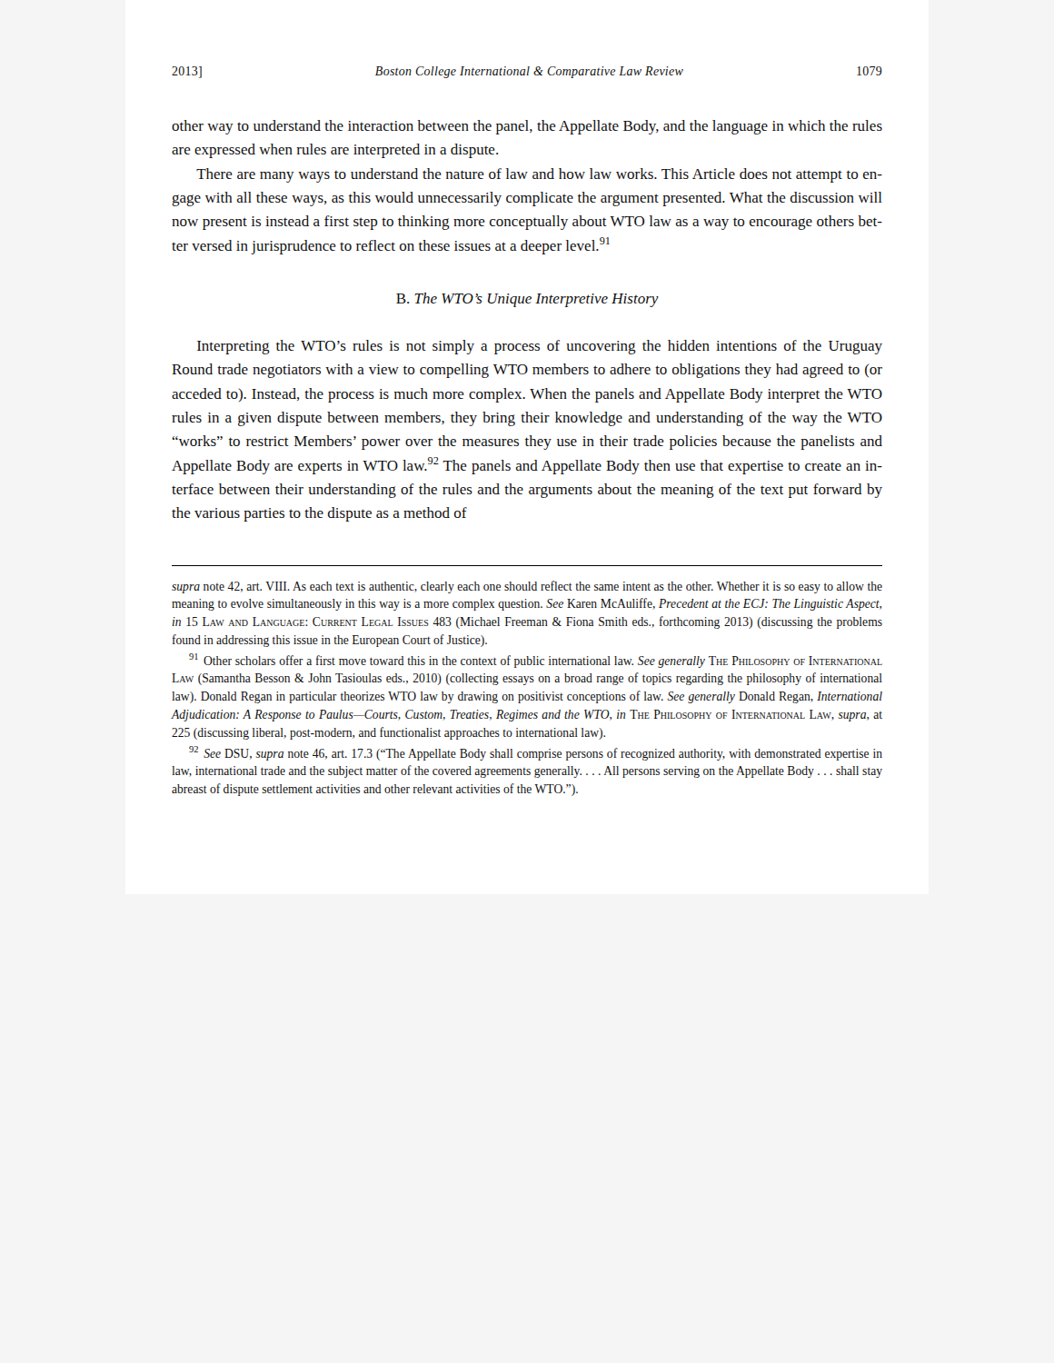2013] Boston College International & Comparative Law Review 1079
other way to understand the interaction between the panel, the Appellate Body, and the language in which the rules are expressed when rules are interpreted in a dispute.
There are many ways to understand the nature of law and how law works. This Article does not attempt to engage with all these ways, as this would unnecessarily complicate the argument presented. What the discussion will now present is instead a first step to thinking more conceptually about WTO law as a way to encourage others better versed in jurisprudence to reflect on these issues at a deeper level.91
B. The WTO’s Unique Interpretive History
Interpreting the WTO’s rules is not simply a process of uncovering the hidden intentions of the Uruguay Round trade negotiators with a view to compelling WTO members to adhere to obligations they had agreed to (or acceded to). Instead, the process is much more complex. When the panels and Appellate Body interpret the WTO rules in a given dispute between members, they bring their knowledge and understanding of the way the WTO “works” to restrict Members’ power over the measures they use in their trade policies because the panelists and Appellate Body are experts in WTO law.92 The panels and Appellate Body then use that expertise to create an interface between their understanding of the rules and the arguments about the meaning of the text put forward by the various parties to the dispute as a method of
supra note 42, art. VIII. As each text is authentic, clearly each one should reflect the same intent as the other. Whether it is so easy to allow the meaning to evolve simultaneously in this way is a more complex question. See Karen McAuliffe, Precedent at the ECJ: The Linguistic Aspect, in 15 Law and Language: Current Legal Issues 483 (Michael Freeman & Fiona Smith eds., forthcoming 2013) (discussing the problems found in addressing this issue in the European Court of Justice).
91 Other scholars offer a first move toward this in the context of public international law. See generally The Philosophy of International Law (Samantha Besson & John Tasioulas eds., 2010) (collecting essays on a broad range of topics regarding the philosophy of international law). Donald Regan in particular theorizes WTO law by drawing on positivist conceptions of law. See generally Donald Regan, International Adjudication: A Response to Paulus—Courts, Custom, Treaties, Regimes and the WTO, in The Philosophy of International Law, supra, at 225 (discussing liberal, post-modern, and functionalist approaches to international law).
92 See DSU, supra note 46, art. 17.3 (“The Appellate Body shall comprise persons of recognized authority, with demonstrated expertise in law, international trade and the subject matter of the covered agreements generally. . . . All persons serving on the Appellate Body . . . shall stay abreast of dispute settlement activities and other relevant activities of the WTO.”).